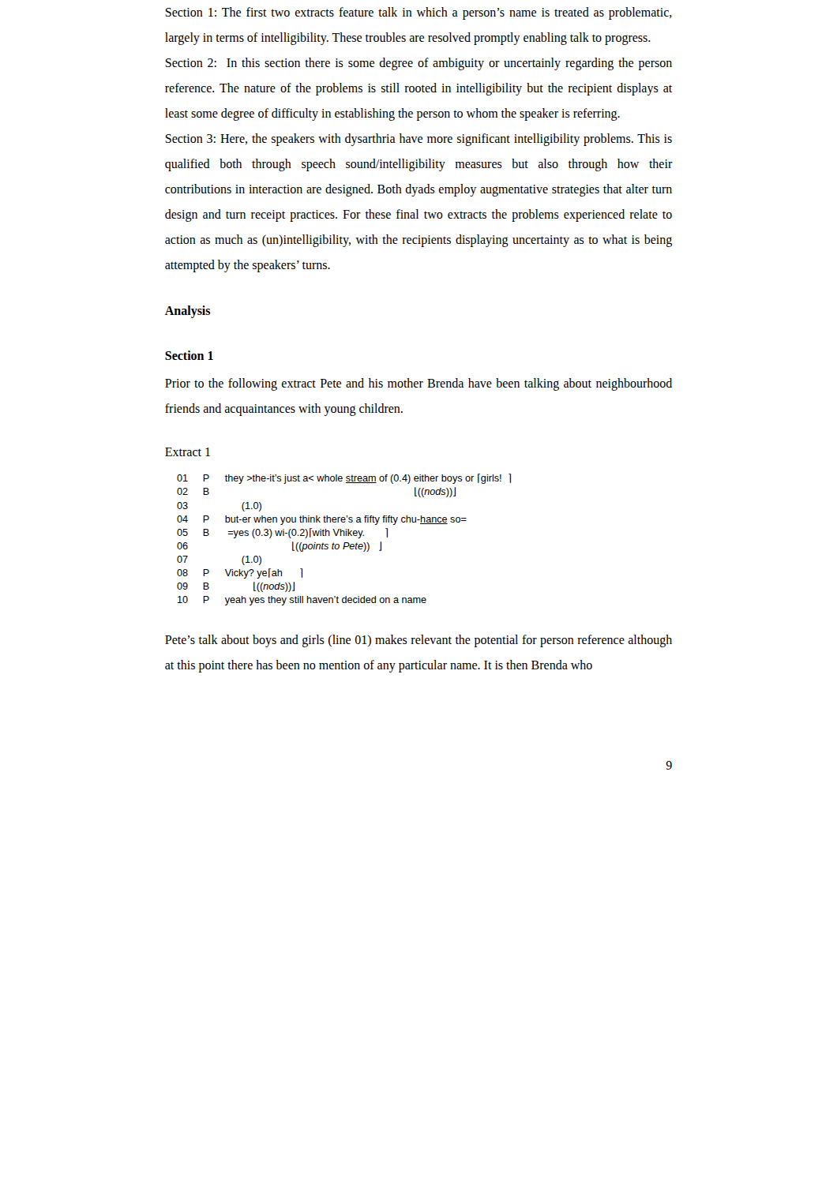Section 1: The first two extracts feature talk in which a person’s name is treated as problematic, largely in terms of intelligibility. These troubles are resolved promptly enabling talk to progress.
Section 2: In this section there is some degree of ambiguity or uncertainly regarding the person reference. The nature of the problems is still rooted in intelligibility but the recipient displays at least some degree of difficulty in establishing the person to whom the speaker is referring.
Section 3: Here, the speakers with dysarthria have more significant intelligibility problems. This is qualified both through speech sound/intelligibility measures but also through how their contributions in interaction are designed. Both dyads employ augmentative strategies that alter turn design and turn receipt practices. For these final two extracts the problems experienced relate to action as much as (un)intelligibility, with the recipients displaying uncertainty as to what is being attempted by the speakers’ turns.
Analysis
Section 1
Prior to the following extract Pete and his mother Brenda have been talking about neighbourhood friends and acquaintances with young children.
Extract 1
01 Pthey >the-it’s just a< whole stream of (0.4) either boys or ⌈girls! ⌉ 02 B ⌊((nods))⌋ 03 (1.0) 04 Pbut-er when you think there’s a fifty fifty chu-hance so= 05 B =yes (0.3) wi-(0.2)⌈with Vhikey. ⌉ 06 ⌊((points to Pete)) ⌋ 07 (1.0) 08 PVicky? ye⌈ah ⌉ 09 B ⌊((nods))⌋ 10 Pyeah yes they still haven’t decided on a name
Pete’s talk about boys and girls (line 01) makes relevant the potential for person reference although at this point there has been no mention of any particular name. It is then Brenda who
9